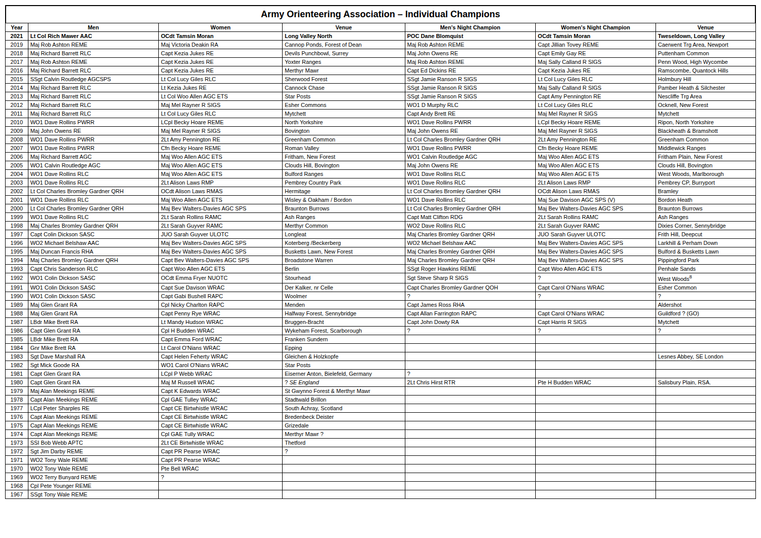Army Orienteering Association – Individual Champions
| Year | Men | Women | Venue | Men's Night Champion | Women's Night Champion | Venue |
| --- | --- | --- | --- | --- | --- | --- |
| 2021 | Lt Col Rich Mawer AAC | OCdt Tamsin Moran | Long Valley North | POC Dane Blomquist | OCdt Tamsin Moran | Tweseldown, Long Valley |
| 2019 | Maj Rob Ashton REME | Maj Victoria Deakin RA | Cannop Ponds, Forest of Dean | Maj Rob Ashton REME | Capt Jillian Tovey REME | Caerwent Trg Area, Newport |
| 2018 | Maj Richard Barrett RLC | Capt Kezia Jukes RE | Devils Punchbowl, Surrey | Maj John Owens RE | Capt Emily Gay RE | Puttenham Common |
| 2017 | Maj Rob Ashton REME | Capt Kezia Jukes RE | Yoxter Ranges | Maj Rob Ashton REME | Maj Sally Calland R SIGS | Penn Wood, High Wycombe |
| 2016 | Maj Richard Barrett RLC | Capt Kezia Jukes RE | Merthyr Mawr | Capt Ed Dickins RE | Capt Kezia Jukes RE | Ramscombe, Quantock Hills |
| 2015 | SSgt Calvin Routledge AGCSPS | Lt Col Lucy Giles RLC | Sherwood Forest | SSgt Jamie Ranson R SIGS | Lt Col Lucy Giles RLC | Holmbury Hill |
| 2014 | Maj Richard Barrett RLC | Lt Kezia Jukes RE | Cannock Chase | SSgt Jamie Ranson R SIGS | Maj Sally Calland R SIGS | Pamber Heath & Silchester |
| 2013 | Maj Richard Barrett RLC | Lt Col Woo Allen AGC ETS | Star Posts | SSgt Jamie Ranson R SIGS | Capt Amy Pennington RE | Nescliffe Trg Area |
| 2012 | Maj Richard Barrett RLC | Maj Mel Rayner R SIGS | Esher Commons | WO1 D Murphy RLC | Lt Col Lucy Giles RLC | Ocknell, New Forest |
| 2011 | Maj Richard Barrett RLC | Lt Col Lucy Giles RLC | Mytchett | Capt Andy Brett RE | Maj Mel Rayner R SIGS | Mytchett |
| 2010 | WO1 Dave Rollins PWRR | LCpl Becky Hoare REME | North Yorkshire | WO1 Dave Rollins PWRR | LCpl Becky Hoare REME | Ripon, North Yorkshire |
| 2009 | Maj John Owens RE | Maj Mel Rayner R SIGS | Bovington | Maj John Owens RE | Maj Mel Rayner R SIGS | Blackheath & Bramshott |
| 2008 | WO1 Dave Rollins PWRR | 2Lt Amy Pennington RE | Greenham Common | Lt Col Charles Bromley Gardner QRH | 2Lt Amy Pennington RE | Greenham Common |
| 2007 | WO1 Dave Rollins PWRR | Cfn Becky Hoare REME | Roman Valley | WO1 Dave Rollins PWRR | Cfn Becky Hoare REME | Middlewick Ranges |
| 2006 | Maj Richard Barrett AGC | Maj Woo Allen AGC ETS | Fritham, New Forest | WO1 Calvin Routledge AGC | Maj Woo Allen AGC ETS | Fritham Plain, New Forest |
| 2005 | WO1 Calvin Routledge AGC | Maj Woo Allen AGC ETS | Clouds Hill, Bovington | Maj John Owens RE | Maj Woo Allen AGC ETS | Clouds Hill, Bovington |
| 2004 | WO1 Dave Rollins RLC | Maj Woo Allen AGC ETS | Bulford Ranges | WO1 Dave Rollins RLC | Maj Woo Allen AGC ETS | West Woods, Marlborough |
| 2003 | WO1 Dave Rollins RLC | 2Lt Alison Laws RMP | Pembrey Country Park | WO1 Dave Rollins RLC | 2Lt Alison Laws RMP | Pembrey CP, Burryport |
| 2002 | Lt Col Charles Bromley Gardner QRH | OCdt Alison Laws RMAS | Hermitage | Lt Col Charles Bromley Gardner QRH | OCdt Alison Laws RMAS | Bramley |
| 2001 | WO1 Dave Rollins RLC | Maj Woo Allen AGC ETS | Wisley & Oakham / Bordon | WO1 Dave Rollins RLC | Maj Sue Davison AGC SPS (V) | Bordon Heath |
| 2000 | Lt Col Charles Bromley Gardner QRH | Maj Bev Walters-Davies AGC SPS | Braunton Burrows | Lt Col Charles Bromley Gardner QRH | Maj Bev Walters-Davies AGC SPS | Braunton Burrows |
| 1999 | WO1 Dave Rollins RLC | 2Lt Sarah Rollins RAMC | Ash Ranges | Capt Matt Clifton RDG | 2Lt Sarah Rollins RAMC | Ash Ranges |
| 1998 | Maj Charles Bromley Gardner QRH | 2Lt Sarah Guyver RAMC | Merthyr Common | WO2 Dave Rollins RLC | 2Lt Sarah Guyver RAMC | Dixies Corner, Sennybridge |
| 1997 | Capt Colin Dickson SASC | JUO Sarah Guyver ULOTC | Longleat | Maj Charles Bromley Gardner QRH | JUO Sarah Guyver ULOTC | Frith Hill, Deepcut |
| 1996 | WO2 Michael Belshaw AAC | Maj Bev Walters-Davies AGC SPS | Koterberg /Beckerberg | WO2 Michael Belshaw AAC | Maj Bev Walters-Davies AGC SPS | Larkhill & Perham Down |
| 1995 | Maj Duncan Francis RHA | Maj Bev Walters-Davies AGC SPS | Busketts Lawn, New Forest | Maj Charles Bromley Gardner QRH | Maj Bev Walters-Davies AGC SPS | Bulford & Busketts Lawn |
| 1994 | Maj Charles Bromley Gardner QRH | Capt Bev Walters-Davies AGC SPS | Broadstone Warren | Maj Charles Bromley Gardner QRH | Maj Bev Walters-Davies AGC SPS | Pippingford Park |
| 1993 | Capt Chris Sanderson RLC | Capt Woo Allen AGC ETS | Berlin | SSgt Roger Hawkins REME | Capt Woo Allen AGC ETS | Penhale Sands |
| 1992 | WO1 Colin Dickson SASC | OCdt Emma Fryer NUOTC | Stourhead | Sgt Steve Sharp R SIGS | ? | West Woods 8 |
| 1991 | WO1 Colin Dickson SASC | Capt Sue Davison WRAC | Der Kalker, nr Celle | Capt Charles Bromley Gardner QOH | Capt Carol O'Nians WRAC | Esher Common |
| 1990 | WO1 Colin Dickson SASC | Capt Gabi Bushell RAPC | Woolmer | ? | ? | ? |
| 1989 | Maj Glen Grant RA | Cpl Nicky Charlton RAPC | Menden | Capt James Ross RHA | | Aldershot |
| 1988 | Maj Glen Grant RA | Capt Penny Rye WRAC | Halfway Forest, Sennybridge | Capt Allan Farrington RAPC | Capt Carol O'Nians WRAC | Guildford ? (GO) |
| 1987 | LBdr Mike Brett RA | Lt Mandy Hudson WRAC | Bruggen-Bracht | Capt John Dowty RA | Capt Harris R SIGS | Mytchett |
| 1986 | Capt Glen Grant RA | Cpl H Budden WRAC | Wykeham Forest, Scarborough | ? | ? | ? |
| 1985 | LBdr Mike Brett RA | Capt Emma Ford WRAC | Franken Sundern | | | |
| 1984 | Gnr Mike Brett RA | Lt Carol O'Nians WRAC | Epping | | | |
| 1983 | Sgt Dave Marshall RA | Capt Helen Feherty WRAC | Gleichen & Holzkopfe | | | Lesnes Abbey, SE London |
| 1982 | Sgt Mick Goode RA | WO1 Carol O'Nians WRAC | Star Posts | | | |
| 1981 | Capt Glen Grant RA | LCpl P Webb WRAC | Eiserner Anton, Bielefeld, Germany | ? | | |
| 1980 | Capt Glen Grant RA | Maj M Russell WRAC | ? SE England | 2Lt Chris Hirst RTR | Pte H Budden WRAC | Salisbury Plain, RSA. |
| 1979 | Maj Alan Meekings REME | Capt K Edwards WRAC | St Gwynno Forest & Merthyr Mawr | | | |
| 1978 | Capt Alan Meekings REME | Cpl GAE Tulley WRAC | Stadtwald Brillon | | | |
| 1977 | LCpl Peter Sharples RE | Capt CE Birtwhistle WRAC | South Achray, Scotland | | | |
| 1976 | Capt Alan Meekings REME | Capt CE Birtwhistle WRAC | Bredenbeck Deister | | | |
| 1975 | Capt Alan Meekings REME | Capt CE Birtwhistle WRAC | Grizedale | | | |
| 1974 | Capt Alan Meekings REME | Cpl GAE Tully WRAC | Merthyr Mawr ? | | | |
| 1973 | SSI Bob Webb APTC | 2Lt CE Birtwhistle WRAC | Thetford | | | |
| 1972 | Sgt Jim Darby REME | Capt PR Pearse WRAC | ? | | | |
| 1971 | WO2 Tony Wale REME | Capt PR Pearse WRAC | | | | |
| 1970 | WO2 Tony Wale REME | Pte Bell WRAC | | | | |
| 1969 | WO2 Terry Bunyard REME | ? | | | | |
| 1968 | Cpl Pete Younger REME | | | | | |
| 1967 | SSgt Tony Wale REME | | | | | |